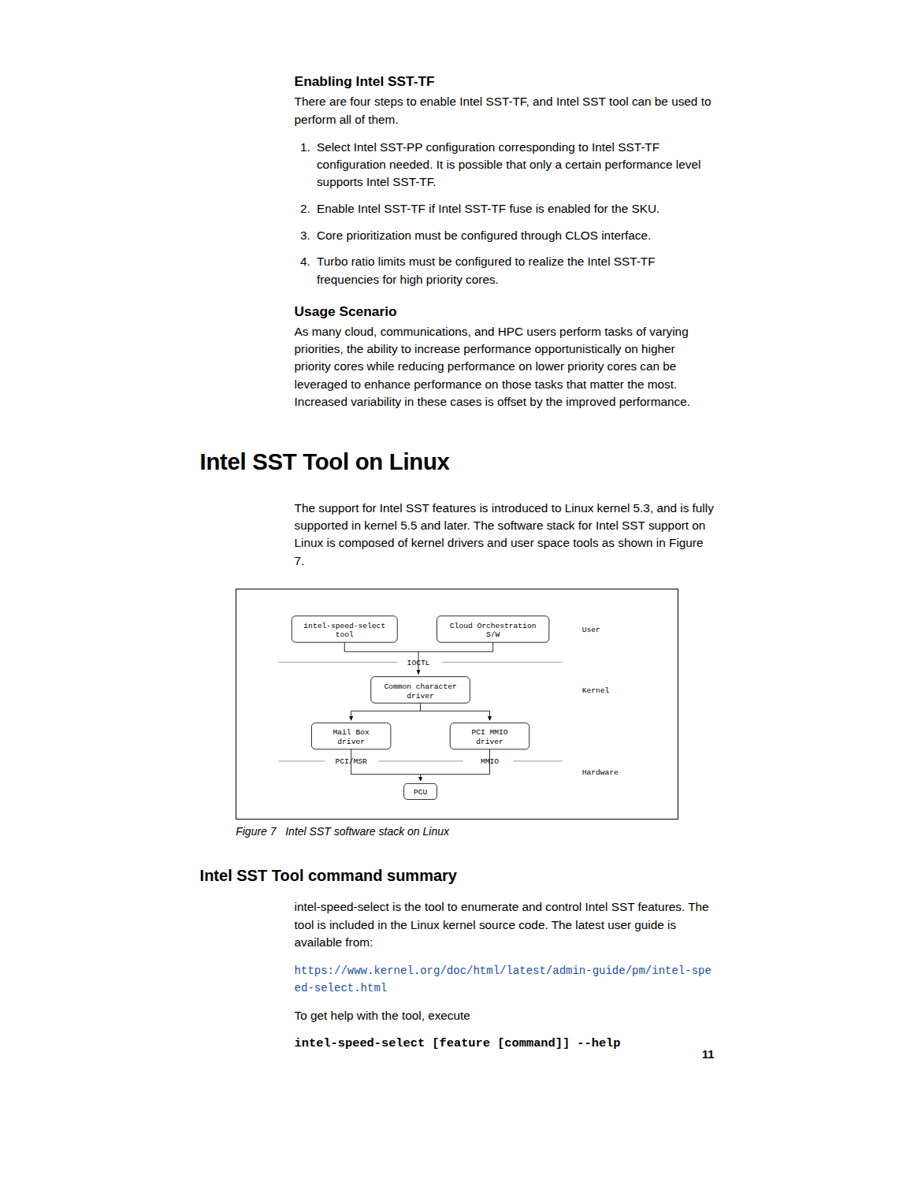Enabling Intel SST-TF
There are four steps to enable Intel SST-TF, and Intel SST tool can be used to perform all of them.
Select Intel SST-PP configuration corresponding to Intel SST-TF configuration needed. It is possible that only a certain performance level supports Intel SST-TF.
Enable Intel SST-TF if Intel SST-TF fuse is enabled for the SKU.
Core prioritization must be configured through CLOS interface.
Turbo ratio limits must be configured to realize the Intel SST-TF frequencies for high priority cores.
Usage Scenario
As many cloud, communications, and HPC users perform tasks of varying priorities, the ability to increase performance opportunistically on higher priority cores while reducing performance on lower priority cores can be leveraged to enhance performance on those tasks that matter the most. Increased variability in these cases is offset by the improved performance.
Intel SST Tool on Linux
The support for Intel SST features is introduced to Linux kernel 5.3, and is fully supported in kernel 5.5 and later. The software stack for Intel SST support on Linux is composed of kernel drivers and user space tools as shown in Figure 7.
intel-speed-select tool Cloud Orchestration S/W User IOCTL Common character driver Kernel Mail Box driver PCI MMIO driver PCI/MSR MMIO Hardware PCU
Figure 7 Intel SST software stack on Linux
Intel SST Tool command summary
intel-speed-select is the tool to enumerate and control Intel SST features. The tool is included in the Linux kernel source code. The latest user guide is available from:
https://www.kernel.org/doc/html/latest/admin-guide/pm/intel-speed-select.html
To get help with the tool, execute
intel-speed-select [feature [command]] --help
11